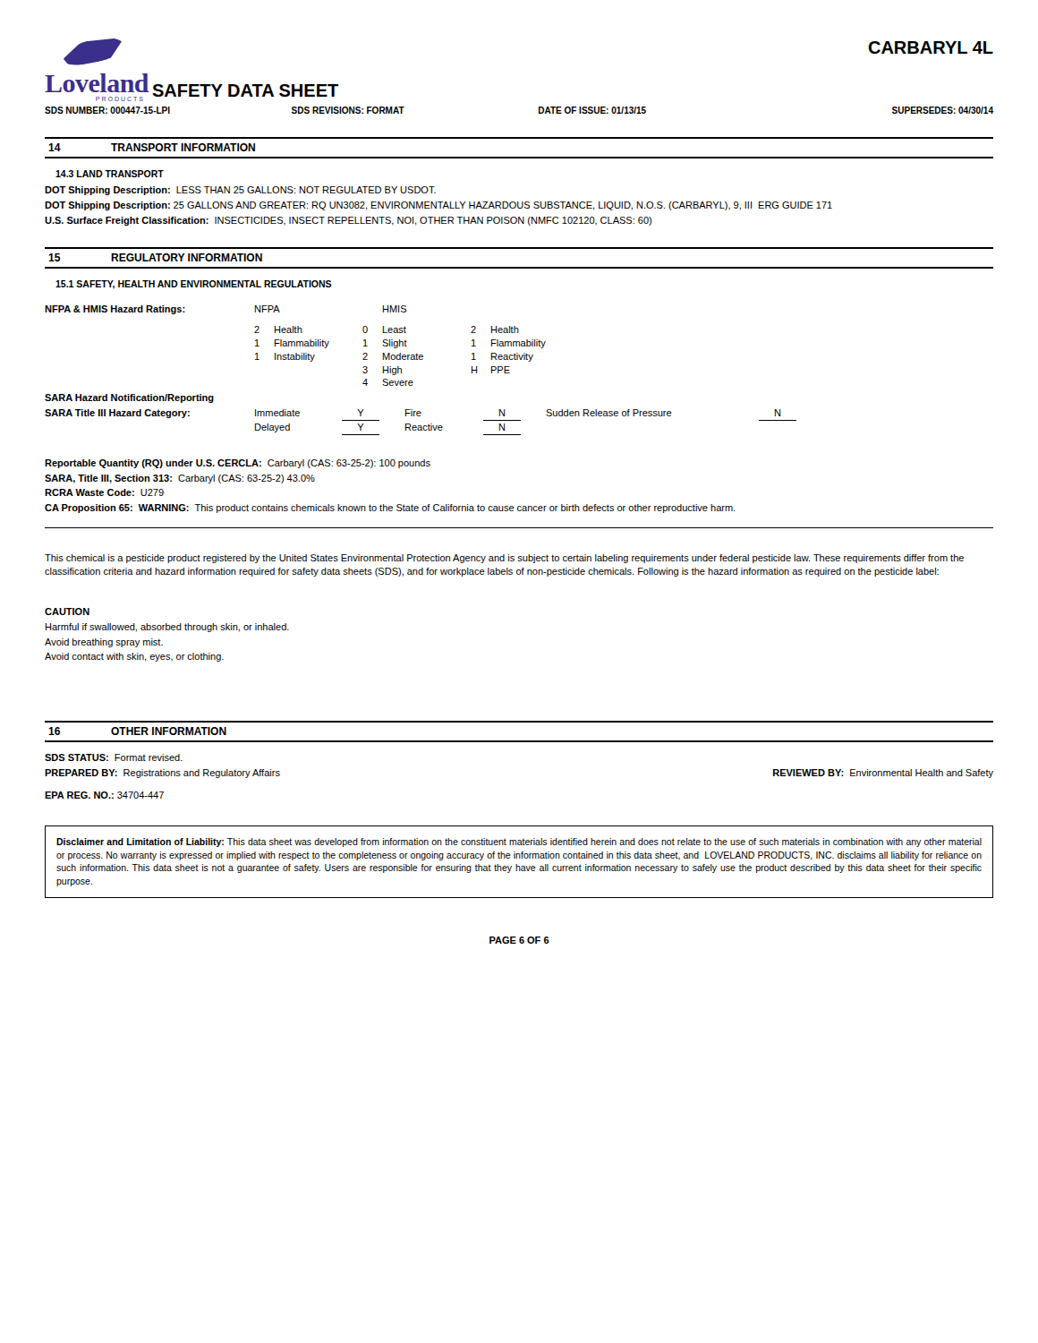CARBARYL 4L
Loveland
PRODUCTS
SAFETY DATA SHEET
SDS NUMBER: 000447-15-LPI SDS REVISIONS: FORMAT DATE OF ISSUE: 01/13/15 SUPERSEDES: 04/30/14
14 TRANSPORT INFORMATION
14.3 LAND TRANSPORT
DOT Shipping Description: LESS THAN 25 GALLONS: NOT REGULATED BY USDOT.
DOT Shipping Description: 25 GALLONS AND GREATER: RQ UN3082, ENVIRONMENTALLY HAZARDOUS SUBSTANCE, LIQUID, N.O.S. (CARBARYL), 9, III ERG GUIDE 171
U.S. Surface Freight Classification: INSECTICIDES, INSECT REPELLENTS, NOI, OTHER THAN POISON (NMFC 102120, CLASS: 60)
15 REGULATORY INFORMATION
15.1 SAFETY, HEALTH AND ENVIRONMENTAL REGULATIONS
| NFPA & HMIS Hazard Ratings : | NFPA | HMIS | |
| | 2 | Health | 0 | Least | 2 | Health |
| | 1 | Flammability | 1 | Slight | 1 | Flammability |
| | 1 | Instability | 2 | Moderate | 1 | Reactivity |
| | | | 3 | High | H | PPE |
| | | | 4 | Severe | | |
SARA Hazard Notification/Reporting
| SARA Title III Hazard Category: | Immediate | Y | Fire | N | Sudden Release of Pressure | N |
| | Delayed | Y | Reactive | N | | |
Reportable Quantity (RQ) under U.S. CERCLA: Carbaryl (CAS: 63-25-2): 100 pounds
SARA, Title III, Section 313: Carbaryl (CAS: 63-25-2) 43.0%
RCRA Waste Code: U279
CA Proposition 65: WARNING: This product contains chemicals known to the State of California to cause cancer or birth defects or other reproductive harm.
This chemical is a pesticide product registered by the United States Environmental Protection Agency and is subject to certain labeling requirements under federal pesticide law. These requirements differ from the classification criteria and hazard information required for safety data sheets (SDS), and for workplace labels of non-pesticide chemicals. Following is the hazard information as required on the pesticide label:
CAUTION
Harmful if swallowed, absorbed through skin, or inhaled.
Avoid breathing spray mist.
Avoid contact with skin, eyes, or clothing.
16 OTHER INFORMATION
SDS STATUS: Format revised.
PREPARED BY: Registrations and Regulatory Affairs
REVIEWED BY: Environmental Health and Safety
EPA REG. NO.: 34704-447
Disclaimer and Limitation of Liability: This data sheet was developed from information on the constituent materials identified herein and does not relate to the use of such materials in combination with any other material or process. No warranty is expressed or implied with respect to the completeness or ongoing accuracy of the information contained in this data sheet, and LOVELAND PRODUCTS, INC. disclaims all liability for reliance on such information. This data sheet is not a guarantee of safety. Users are responsible for ensuring that they have all current information necessary to safely use the product described by this data sheet for their specific purpose.
PAGE 6 OF 6